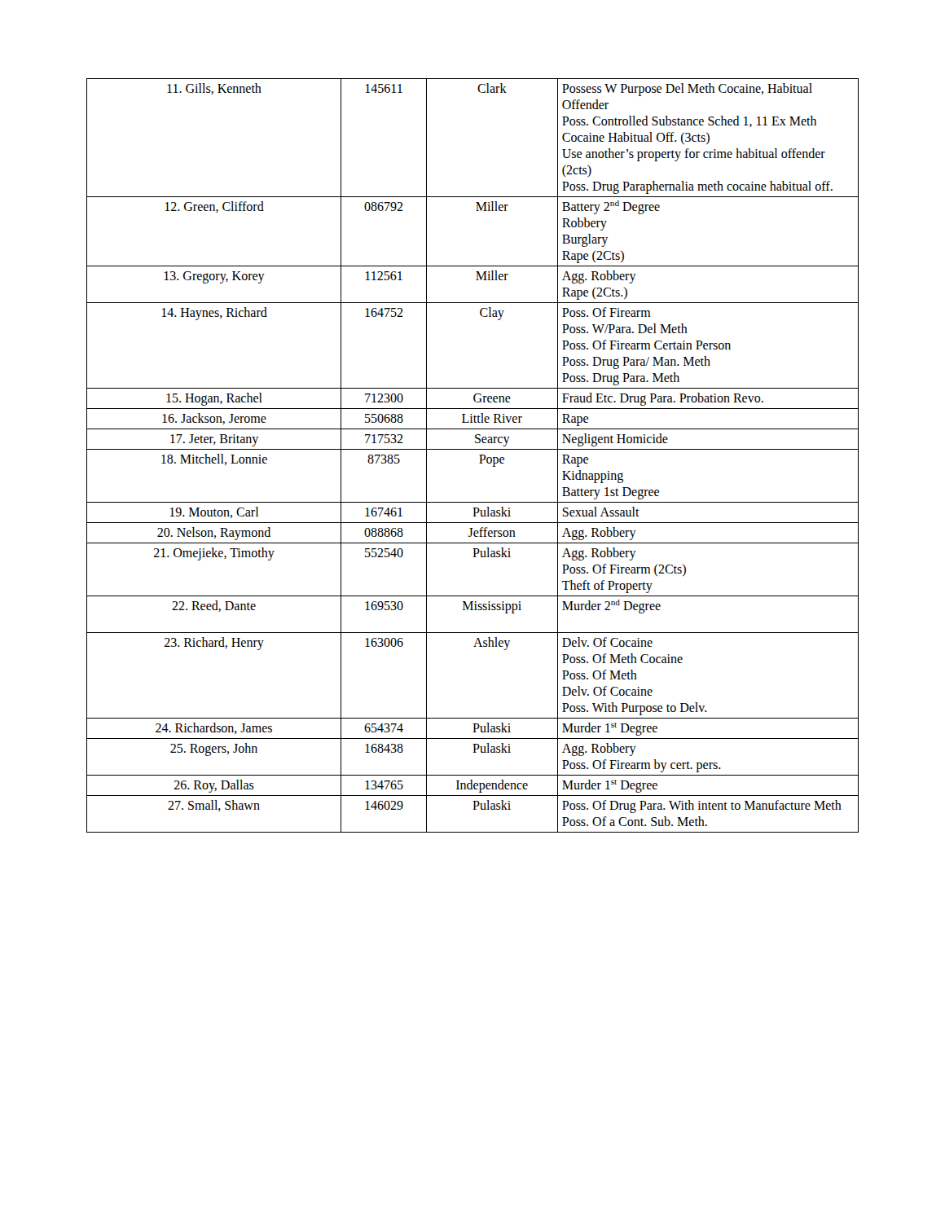| 11. Gills, Kenneth | 145611 | Clark | Possess W Purpose Del Meth Cocaine, Habitual Offender Poss. Controlled Substance Sched 1, 11 Ex Meth Cocaine Habitual Off. (3cts) Use another’s property for crime habitual offender (2cts) Poss. Drug Paraphernalia meth cocaine habitual off. |
| 12. Green, Clifford | 086792 | Miller | Battery 2 nd Degree Robbery Burglary Rape (2Cts) |
| 13. Gregory, Korey | 112561 | Miller | Agg. Robbery Rape (2Cts.) |
| 14. Haynes, Richard | 164752 | Clay | Poss. Of Firearm Poss. W/Para. Del Meth Poss. Of Firearm Certain Person Poss. Drug Para/ Man. Meth Poss. Drug Para. Meth |
| 15. Hogan, Rachel | 712300 | Greene | Fraud Etc. Drug Para. Probation Revo. |
| 16. Jackson, Jerome | 550688 | Little River | Rape |
| 17. Jeter, Britany | 717532 | Searcy | Negligent Homicide |
| 18. Mitchell, Lonnie | 87385 | Pope | Rape Kidnapping Battery 1st Degree |
| 19. Mouton, Carl | 167461 | Pulaski | Sexual Assault |
| 20. Nelson, Raymond | 088868 | Jefferson | Agg. Robbery |
| 21. Omejieke, Timothy | 552540 | Pulaski | Agg. Robbery Poss. Of Firearm (2Cts) Theft of Property |
| 22. Reed, Dante | 169530 | Mississippi | Murder 2 nd Degree |
| 23. Richard, Henry | 163006 | Ashley | Delv. Of Cocaine Poss. Of Meth Cocaine Poss. Of Meth Delv. Of Cocaine Poss. With Purpose to Delv. |
| 24. Richardson, James | 654374 | Pulaski | Murder 1 st Degree |
| 25. Rogers, John | 168438 | Pulaski | Agg. Robbery Poss. Of Firearm by cert. pers. |
| 26. Roy, Dallas | 134765 | Independence | Murder 1 st Degree |
| 27. Small, Shawn | 146029 | Pulaski | Poss. Of Drug Para. With intent to Manufacture Meth Poss. Of a Cont. Sub. Meth. |